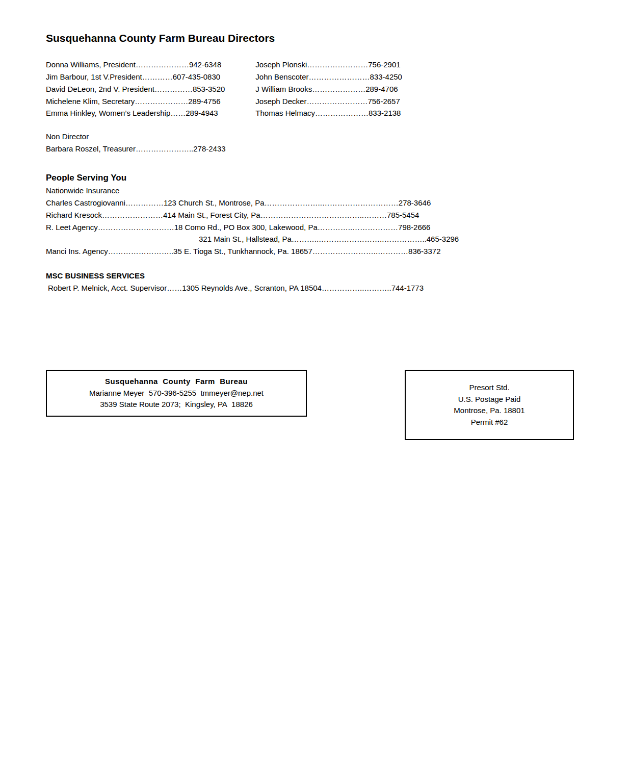Susquehanna County Farm Bureau Directors
Donna Williams, President…………………942-6348
Jim Barbour, 1st V.President…………607-435-0830
David DeLeon, 2nd V. President……………853-3520
Michelene Klim, Secretary…………………289-4756
Emma Hinkley, Women’s Leadership……289-4943
Joseph Plonski……………………756-2901
John Benscoter……………………833-4250
J William Brooks…………………289-4706
Joseph Decker……………………756-2657
Thomas Helmacy…………………833-2138
Non Director
Barbara Roszel, Treasurer…………………..278-2433
People Serving You
Nationwide Insurance
Charles Castrogiovanni……………123 Church St., Montrose, Pa…………………..…………………………278-3646
Richard Kresock……………………414 Main St., Forest City, Pa…………………………………..………785-5454
R. Leet Agency…………………………18 Como Rd., PO Box 300, Lakewood, Pa…………..………………798-2666
321 Main St., Hallstead, Pa………..……………………..……………..465-3296
Manci Ins. Agency……………………..35 E. Tioga St., Tunkhannock, Pa. 18657……………………..…………836-3372
MSC BUSINESS SERVICES
Robert P. Melnick, Acct. Supervisor……1305 Reynolds Ave., Scranton, PA 18504……………..………..744-1773
Susquehanna County Farm Bureau
Marianne Meyer 570-396-5255 tmmeyer@nep.net
3539 State Route 2073; Kingsley, PA 18826
Presort Std.
U.S. Postage Paid
Montrose, Pa. 18801
Permit #62